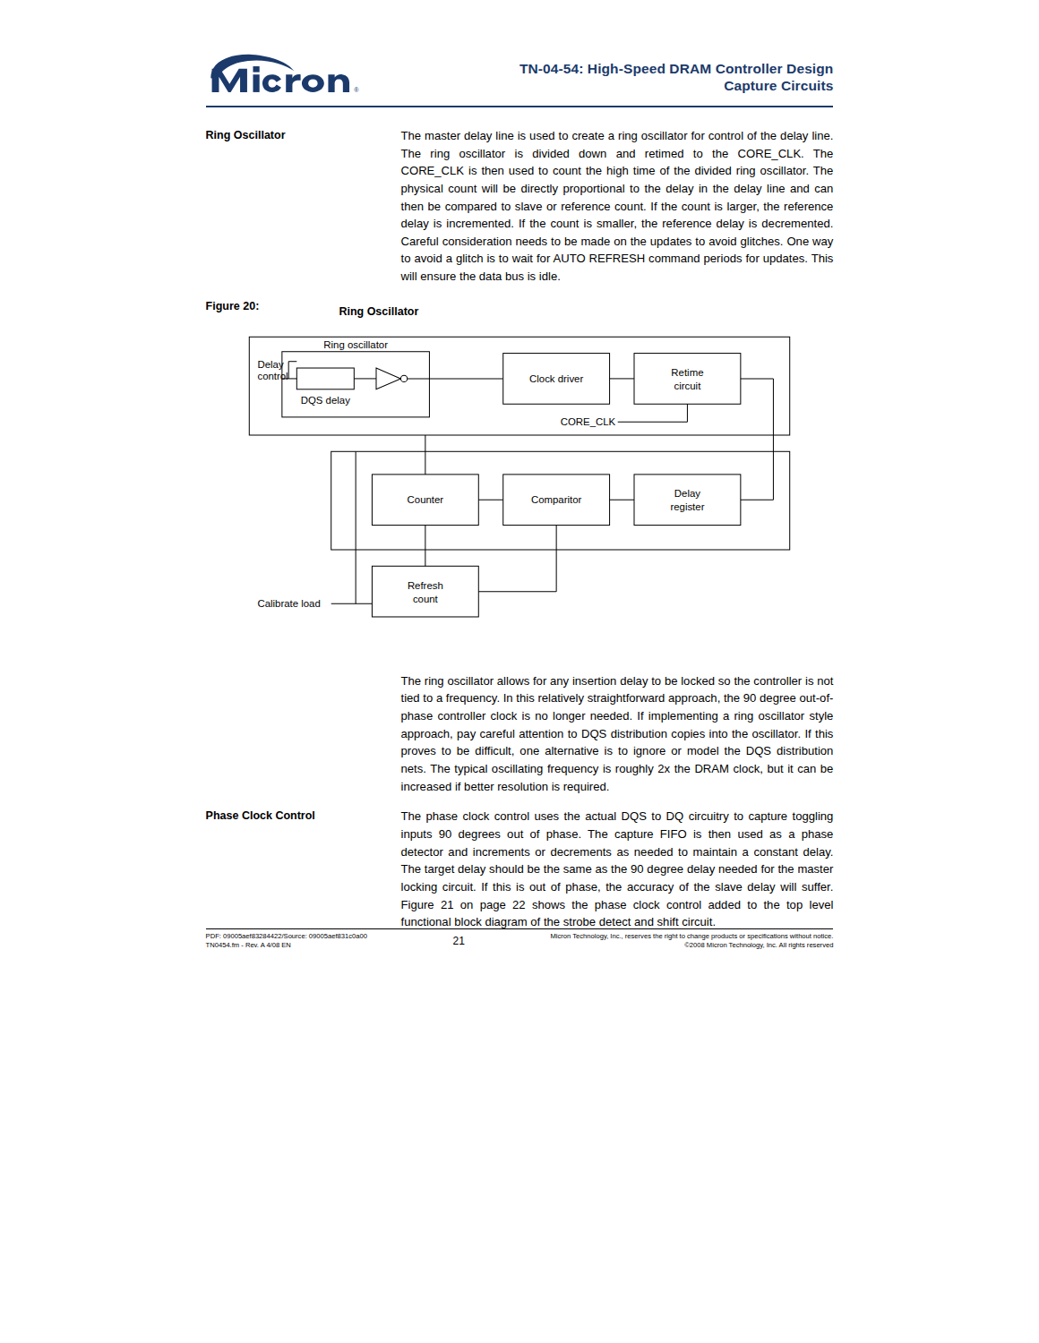®
TN-04-54: High-Speed DRAM Controller Design
Capture Circuits
Ring Oscillator
The master delay line is used to create a ring oscillator for control of the delay line. The ring oscillator is divided down and retimed to the CORE_CLK. The CORE_CLK is then used to count the high time of the divided ring oscillator. The physical count will be directly proportional to the delay in the delay line and can then be compared to slave or reference count. If the count is larger, the reference delay is incremented. If the count is smaller, the reference delay is decremented. Careful consideration needs to be made on the updates to avoid glitches. One way to avoid a glitch is to wait for AUTO REFRESH command periods for updates. This will ensure the data bus is idle.
Figure 20:
Ring Oscillator
Ring oscillator Delay control DQS delay Clock driver Retime circuit CORE_CLK Counter Comparitor Delay register Refresh count Calibrate load
The ring oscillator allows for any insertion delay to be locked so the controller is not tied to a frequency. In this relatively straightforward approach, the 90 degree out-of-phase controller clock is no longer needed. If implementing a ring oscillator style approach, pay careful attention to DQS distribution copies into the oscillator. If this proves to be difficult, one alternative is to ignore or model the DQS distribution nets. The typical oscillating frequency is roughly 2x the DRAM clock, but it can be increased if better resolution is required.
Phase Clock Control
The phase clock control uses the actual DQS to DQ circuitry to capture toggling inputs 90 degrees out of phase. The capture FIFO is then used as a phase detector and increments or decrements as needed to maintain a constant delay. The target delay should be the same as the 90 degree delay needed for the master locking circuit. If this is out of phase, the accuracy of the slave delay will suffer. Figure 21 on page 22 shows the phase clock control added to the top level functional block diagram of the strobe detect and shift circuit.
PDF: 09005aef83284422/Source: 09005aef831c0a00
TN0454.fm - Rev. A 4/08 EN
21
Micron Technology, Inc., reserves the right to change products or specifications without notice.
©2008 Micron Technology, Inc. All rights reserved